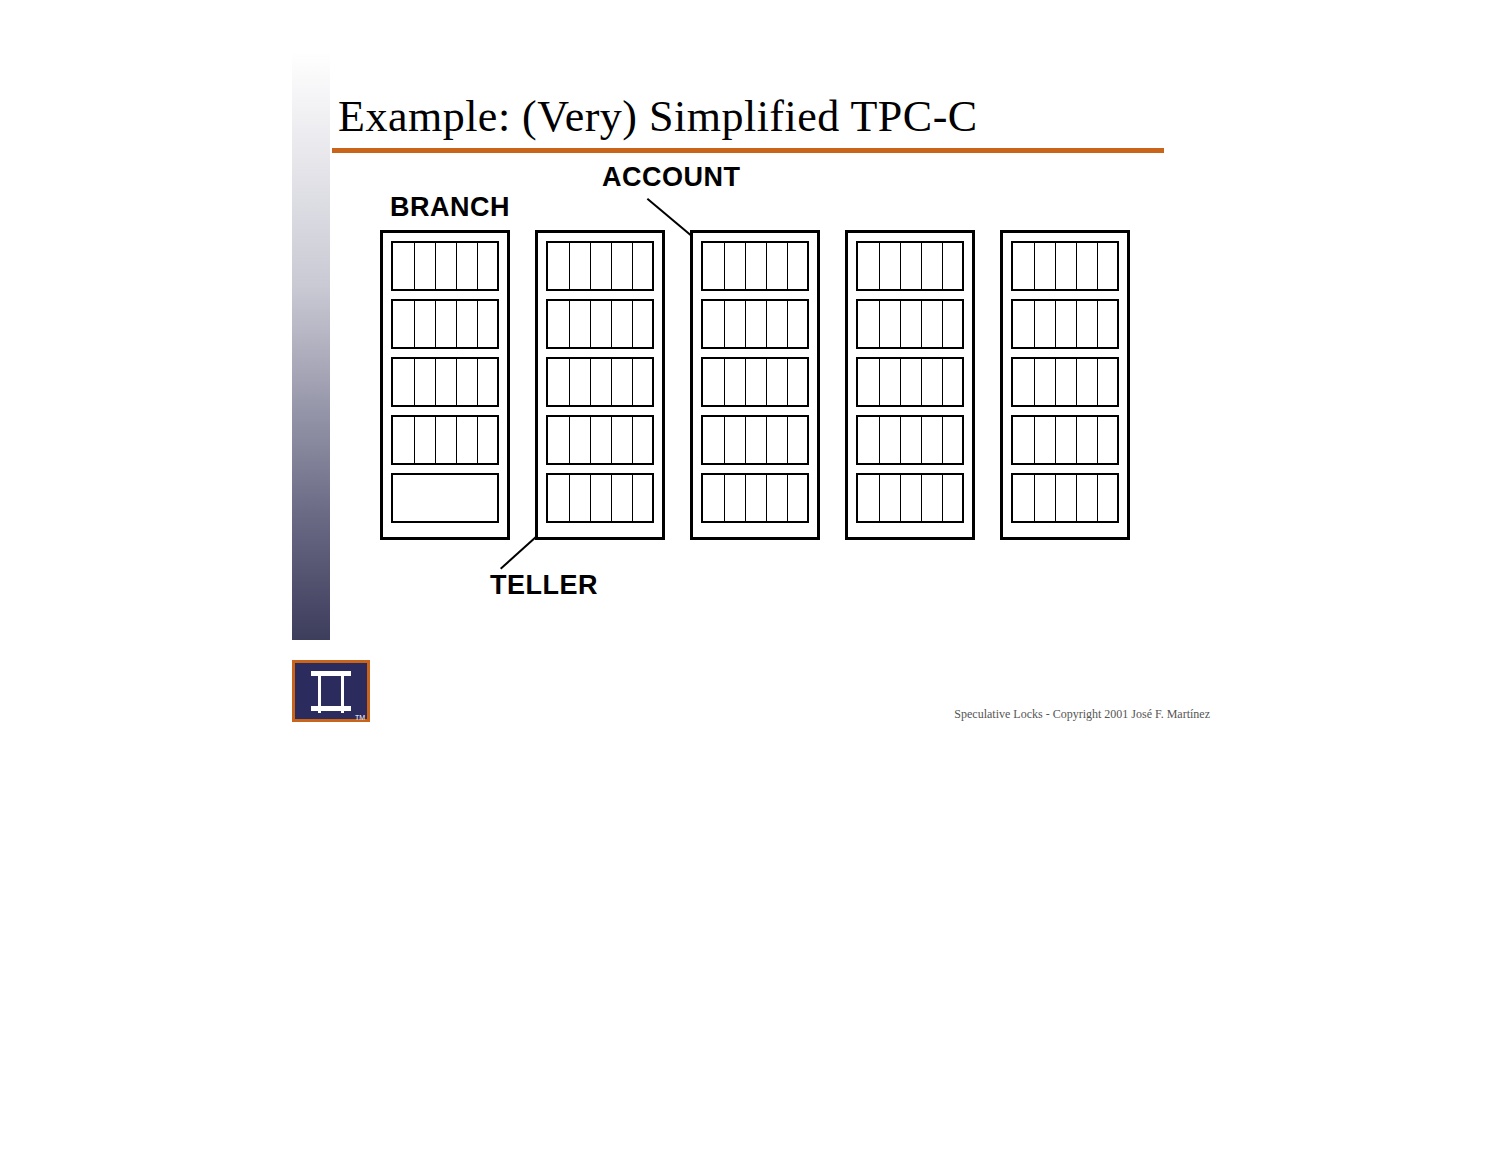Example: (Very) Simplified TPC-C
BRANCH
ACCOUNT
TELLER
TM
Speculative Locks - Copyright 2001 José F. Martínez